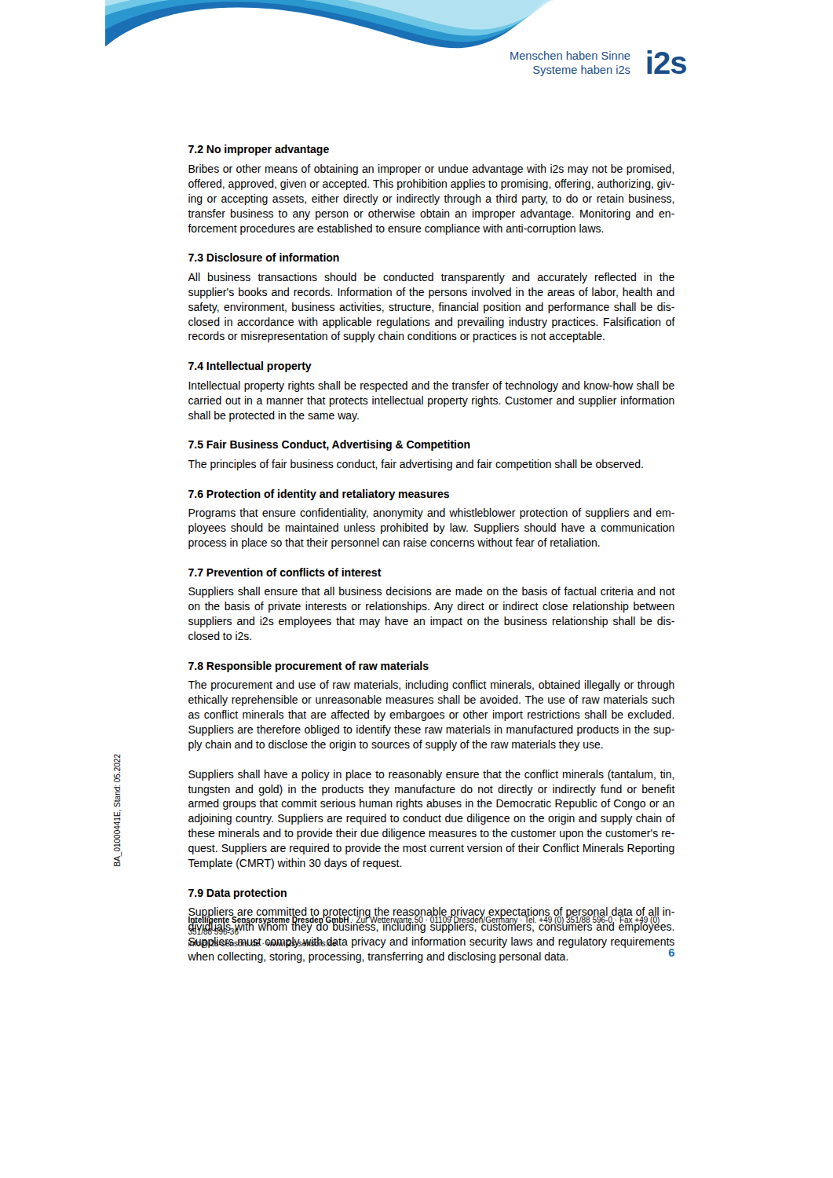Menschen haben Sinne
Systeme haben i2s
i2s
BA_01000441E, Stand: 05.2022
7.2 No improper advantage
Bribes or other means of obtaining an improper or undue advantage with i2s may not be promised, offered, approved, given or accepted. This prohibition applies to promising, offering, authorizing, giving or accepting assets, either directly or indirectly through a third party, to do or retain business, transfer business to any person or otherwise obtain an improper advantage. Monitoring and enforcement procedures are established to ensure compliance with anti-corruption laws.
7.3 Disclosure of information
All business transactions should be conducted transparently and accurately reflected in the supplier's books and records. Information of the persons involved in the areas of labor, health and safety, environment, business activities, structure, financial position and performance shall be disclosed in accordance with applicable regulations and prevailing industry practices. Falsification of records or misrepresentation of supply chain conditions or practices is not acceptable.
7.4 Intellectual property
Intellectual property rights shall be respected and the transfer of technology and know-how shall be carried out in a manner that protects intellectual property rights. Customer and supplier information shall be protected in the same way.
7.5 Fair Business Conduct, Advertising & Competition
The principles of fair business conduct, fair advertising and fair competition shall be observed.
7.6 Protection of identity and retaliatory measures
Programs that ensure confidentiality, anonymity and whistleblower protection of suppliers and employees should be maintained unless prohibited by law. Suppliers should have a communication process in place so that their personnel can raise concerns without fear of retaliation.
7.7 Prevention of conflicts of interest
Suppliers shall ensure that all business decisions are made on the basis of factual criteria and not on the basis of private interests or relationships. Any direct or indirect close relationship between suppliers and i2s employees that may have an impact on the business relationship shall be disclosed to i2s.
7.8 Responsible procurement of raw materials
The procurement and use of raw materials, including conflict minerals, obtained illegally or through ethically reprehensible or unreasonable measures shall be avoided. The use of raw materials such as conflict minerals that are affected by embargoes or other import restrictions shall be excluded. Suppliers are therefore obliged to identify these raw materials in manufactured products in the supply chain and to disclose the origin to sources of supply of the raw materials they use.
Suppliers shall have a policy in place to reasonably ensure that the conflict minerals (tantalum, tin, tungsten and gold) in the products they manufacture do not directly or indirectly fund or benefit armed groups that commit serious human rights abuses in the Democratic Republic of Congo or an adjoining country. Suppliers are required to conduct due diligence on the origin and supply chain of these minerals and to provide their due diligence measures to the customer upon the customer's request. Suppliers are required to provide the most current version of their Conflict Minerals Reporting Template (CMRT) within 30 days of request.
7.9 Data protection
Suppliers are committed to protecting the reasonable privacy expectations of personal data of all individuals with whom they do business, including suppliers, customers, consumers and employees. Suppliers must comply with data privacy and information security laws and regulatory requirements when collecting, storing, processing, transferring and disclosing personal data.
Intelligente Sensorsysteme Dresden GmbH · Zur Wetterwarte 50 · 01109 Dresden/Germany · Tel. +49 (0) 351/88 596-0 · Fax +49 (0) 351/88 596-36
info@i2s-sensors.de · www.i2s-sensors.de
6